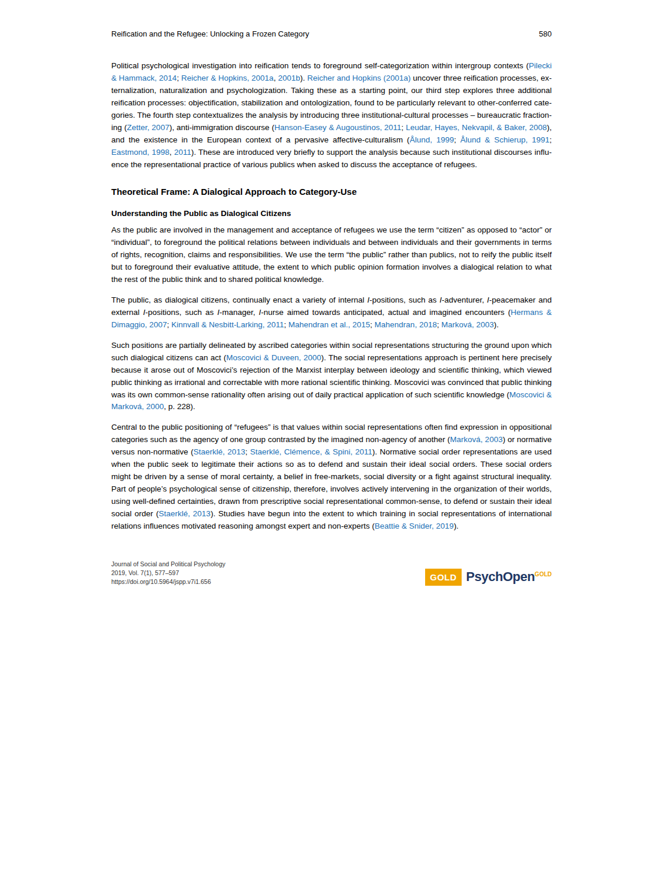Reification and the Refugee: Unlocking a Frozen Category 580
Political psychological investigation into reification tends to foreground self-categorization within intergroup contexts (Pilecki & Hammack, 2014; Reicher & Hopkins, 2001a, 2001b). Reicher and Hopkins (2001a) uncover three reification processes, externalization, naturalization and psychologization. Taking these as a starting point, our third step explores three additional reification processes: objectification, stabilization and ontologization, found to be particularly relevant to other-conferred categories. The fourth step contextualizes the analysis by introducing three institutional-cultural processes – bureaucratic fractioning (Zetter, 2007), anti-immigration discourse (Hanson-Easey & Augoustinos, 2011; Leudar, Hayes, Nekvapil, & Baker, 2008), and the existence in the European context of a pervasive affective-culturalism (Ålund, 1999; Ålund & Schierup, 1991; Eastmond, 1998, 2011). These are introduced very briefly to support the analysis because such institutional discourses influence the representational practice of various publics when asked to discuss the acceptance of refugees.
Theoretical Frame: A Dialogical Approach to Category-Use
Understanding the Public as Dialogical Citizens
As the public are involved in the management and acceptance of refugees we use the term “citizen” as opposed to “actor” or “individual”, to foreground the political relations between individuals and between individuals and their governments in terms of rights, recognition, claims and responsibilities. We use the term “the public” rather than publics, not to reify the public itself but to foreground their evaluative attitude, the extent to which public opinion formation involves a dialogical relation to what the rest of the public think and to shared political knowledge.
The public, as dialogical citizens, continually enact a variety of internal I-positions, such as I-adventurer, I-peacemaker and external I-positions, such as I-manager, I-nurse aimed towards anticipated, actual and imagined encounters (Hermans & Dimaggio, 2007; Kinnvall & Nesbitt-Larking, 2011; Mahendran et al., 2015; Mahendran, 2018; Marková, 2003).
Such positions are partially delineated by ascribed categories within social representations structuring the ground upon which such dialogical citizens can act (Moscovici & Duveen, 2000). The social representations approach is pertinent here precisely because it arose out of Moscovici’s rejection of the Marxist interplay between ideology and scientific thinking, which viewed public thinking as irrational and correctable with more rational scientific thinking. Moscovici was convinced that public thinking was its own common-sense rationality often arising out of daily practical application of such scientific knowledge (Moscovici & Marková, 2000, p. 228).
Central to the public positioning of “refugees” is that values within social representations often find expression in oppositional categories such as the agency of one group contrasted by the imagined non-agency of another (Marková, 2003) or normative versus non-normative (Staerklé, 2013; Staerklé, Clémence, & Spini, 2011). Normative social order representations are used when the public seek to legitimate their actions so as to defend and sustain their ideal social orders. These social orders might be driven by a sense of moral certainty, a belief in free-markets, social diversity or a fight against structural inequality. Part of people’s psychological sense of citizenship, therefore, involves actively intervening in the organization of their worlds, using well-defined certainties, drawn from prescriptive social representational common-sense, to defend or sustain their ideal social order (Staerklé, 2013). Studies have begun into the extent to which training in social representations of international relations influences motivated reasoning amongst expert and non-experts (Beattie & Snider, 2019).
Journal of Social and Political Psychology
2019, Vol. 7(1), 577–597
https://doi.org/10.5964/jspp.v7i1.656
GOLD PsychOpenGOLD